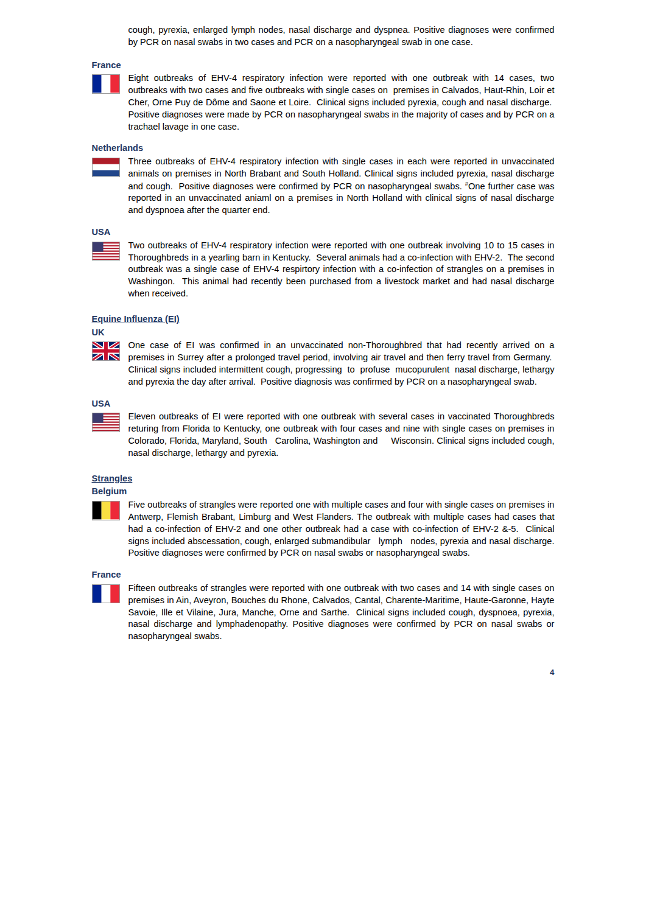cough, pyrexia, enlarged lymph nodes, nasal discharge and dyspnea. Positive diagnoses were confirmed by PCR on nasal swabs in two cases and PCR on a nasopharyngeal swab in one case.
France
Eight outbreaks of EHV-4 respiratory infection were reported with one outbreak with 14 cases, two outbreaks with two cases and five outbreaks with single cases on premises in Calvados, Haut-Rhin, Loir et Cher, Orne Puy de Dôme and Saone et Loire. Clinical signs included pyrexia, cough and nasal discharge. Positive diagnoses were made by PCR on nasopharyngeal swabs in the majority of cases and by PCR on a trachael lavage in one case.
Netherlands
Three outbreaks of EHV-4 respiratory infection with single cases in each were reported in unvaccinated animals on premises in North Brabant and South Holland. Clinical signs included pyrexia, nasal discharge and cough. Positive diagnoses were confirmed by PCR on nasopharyngeal swabs. #One further case was reported in an unvaccinated aniaml on a premises in North Holland with clinical signs of nasal discharge and dyspnoea after the quarter end.
USA
Two outbreaks of EHV-4 respiratory infection were reported with one outbreak involving 10 to 15 cases in Thoroughbreds in a yearling barn in Kentucky. Several animals had a co-infection with EHV-2. The second outbreak was a single case of EHV-4 respirtory infection with a co-infection of strangles on a premises in Washingon. This animal had recently been purchased from a livestock market and had nasal discharge when received.
Equine Influenza (EI)
UK
One case of EI was confirmed in an unvaccinated non-Thoroughbred that had recently arrived on a premises in Surrey after a prolonged travel period, involving air travel and then ferry travel from Germany. Clinical signs included intermittent cough, progressing to profuse mucopurulent nasal discharge, lethargy and pyrexia the day after arrival. Positive diagnosis was confirmed by PCR on a nasopharyngeal swab.
USA
Eleven outbreaks of EI were reported with one outbreak with several cases in vaccinated Thoroughbreds returing from Florida to Kentucky, one outbreak with four cases and nine with single cases on premises in Colorado, Florida, Maryland, South Carolina, Washington and Wisconsin. Clinical signs included cough, nasal discharge, lethargy and pyrexia.
Strangles
Belgium
Five outbreaks of strangles were reported one with multiple cases and four with single cases on premises in Antwerp, Flemish Brabant, Limburg and West Flanders. The outbreak with multiple cases had cases that had a co-infection of EHV-2 and one other outbreak had a case with co-infection of EHV-2 &-5. Clinical signs included abscessation, cough, enlarged submandibular lymph nodes, pyrexia and nasal discharge. Positive diagnoses were confirmed by PCR on nasal swabs or nasopharyngeal swabs.
France
Fifteen outbreaks of strangles were reported with one outbreak with two cases and 14 with single cases on premises in Ain, Aveyron, Bouches du Rhone, Calvados, Cantal, Charente-Maritime, Haute-Garonne, Hayte Savoie, Ille et Vilaine, Jura, Manche, Orne and Sarthe. Clinical signs included cough, dyspnoea, pyrexia, nasal discharge and lymphadenopathy. Positive diagnoses were confirmed by PCR on nasal swabs or nasopharyngeal swabs.
4